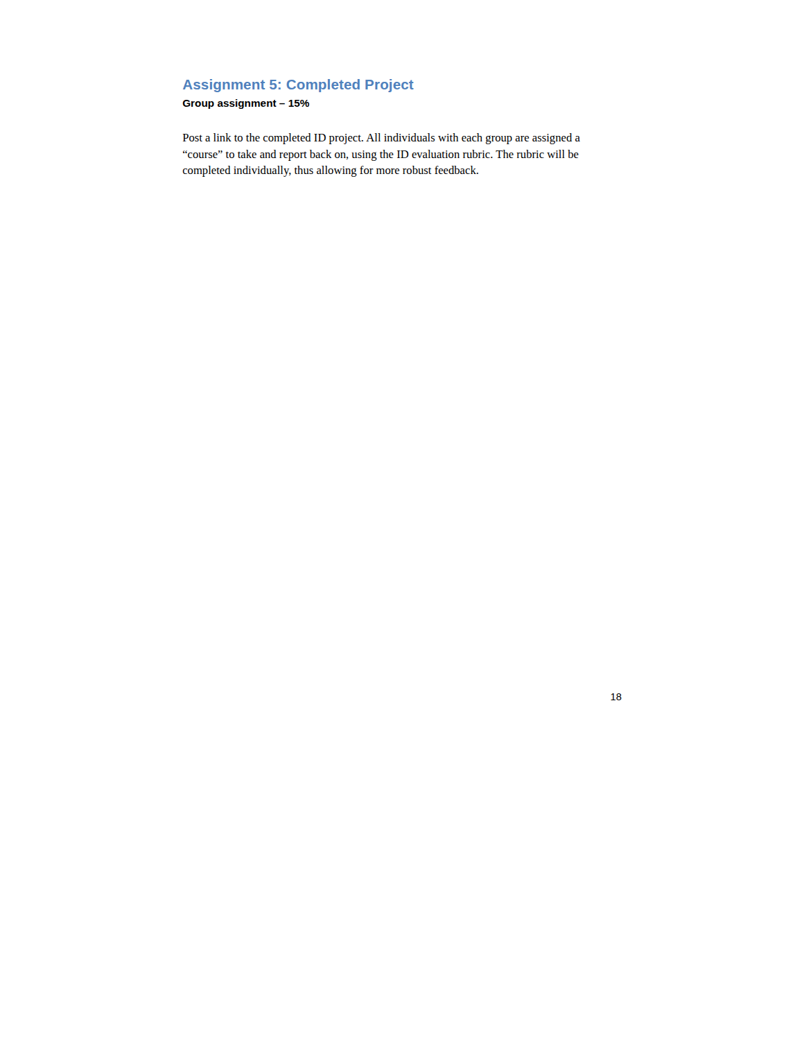Assignment 5: Completed Project
Group assignment – 15%
Post a link to the completed ID project. All individuals with each group are assigned a “course” to take and report back on, using the ID evaluation rubric. The rubric will be completed individually, thus allowing for more robust feedback.
18